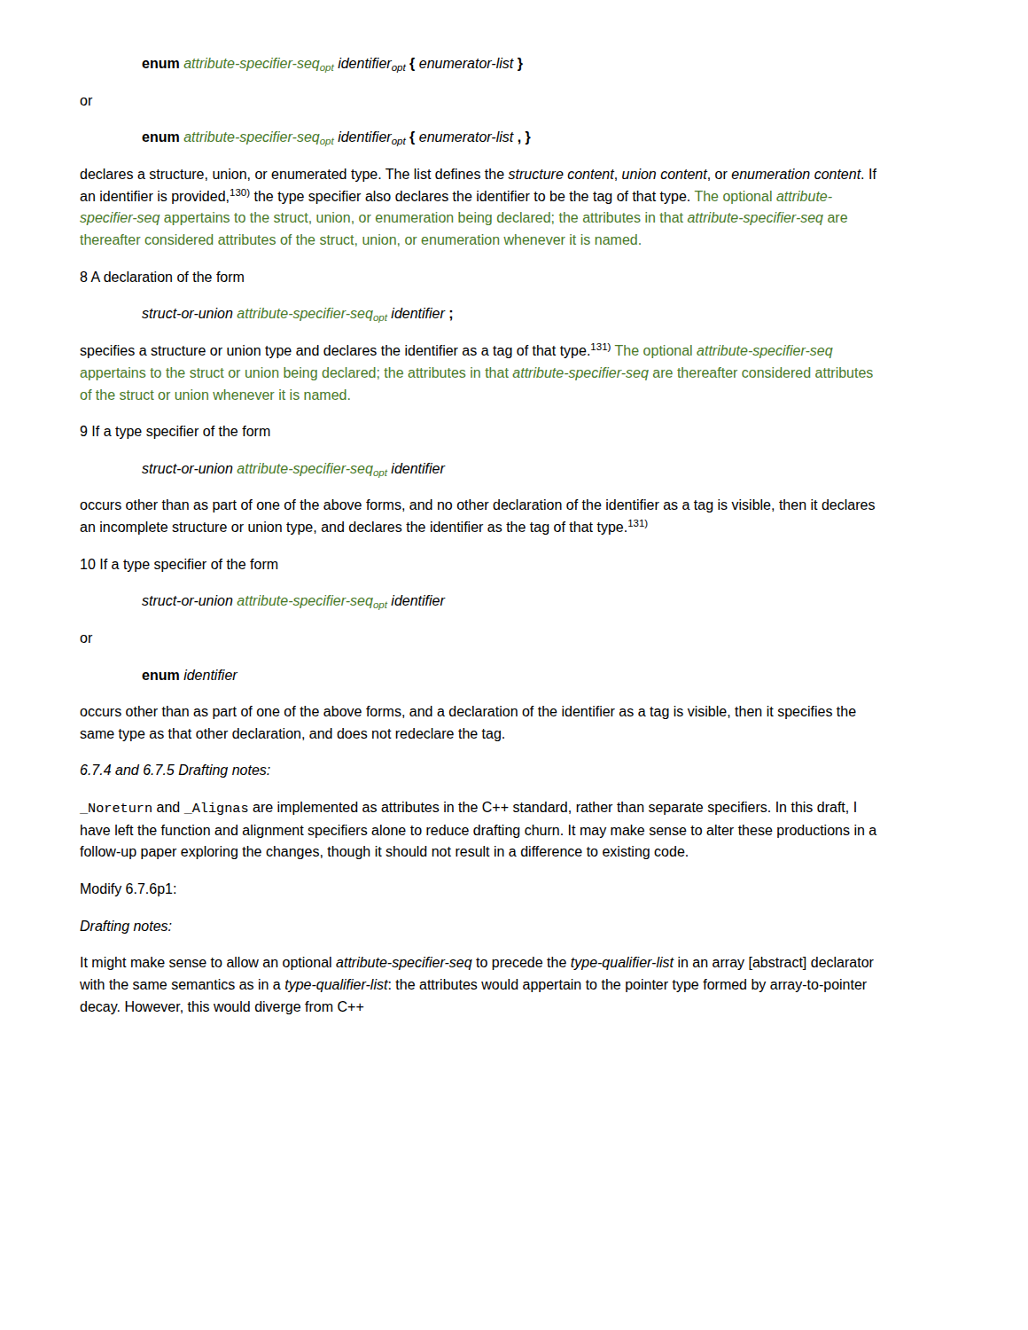enum attribute-specifier-seqopt identifieropt { enumerator-list }
or
enum attribute-specifier-seqopt identifieropt { enumerator-list , }
declares a structure, union, or enumerated type. The list defines the structure content, union content, or enumeration content. If an identifier is provided,130) the type specifier also declares the identifier to be the tag of that type. The optional attribute-specifier-seq appertains to the struct, union, or enumeration being declared; the attributes in that attribute-specifier-seq are thereafter considered attributes of the struct, union, or enumeration whenever it is named.
8 A declaration of the form
struct-or-union attribute-specifier-seqopt identifier ;
specifies a structure or union type and declares the identifier as a tag of that type.131) The optional attribute-specifier-seq appertains to the struct or union being declared; the attributes in that attribute-specifier-seq are thereafter considered attributes of the struct or union whenever it is named.
9 If a type specifier of the form
struct-or-union attribute-specifier-seqopt identifier
occurs other than as part of one of the above forms, and no other declaration of the identifier as a tag is visible, then it declares an incomplete structure or union type, and declares the identifier as the tag of that type.131)
10 If a type specifier of the form
struct-or-union attribute-specifier-seqopt identifier
or
enum identifier
occurs other than as part of one of the above forms, and a declaration of the identifier as a tag is visible, then it specifies the same type as that other declaration, and does not redeclare the tag.
6.7.4 and 6.7.5 Drafting notes:
_Noreturn and _Alignas are implemented as attributes in the C++ standard, rather than separate specifiers. In this draft, I have left the function and alignment specifiers alone to reduce drafting churn. It may make sense to alter these productions in a follow-up paper exploring the changes, though it should not result in a difference to existing code.
Modify 6.7.6p1:
Drafting notes:
It might make sense to allow an optional attribute-specifier-seq to precede the type-qualifier-list in an array [abstract] declarator with the same semantics as in a type-qualifier-list: the attributes would appertain to the pointer type formed by array-to-pointer decay. However, this would diverge from C++